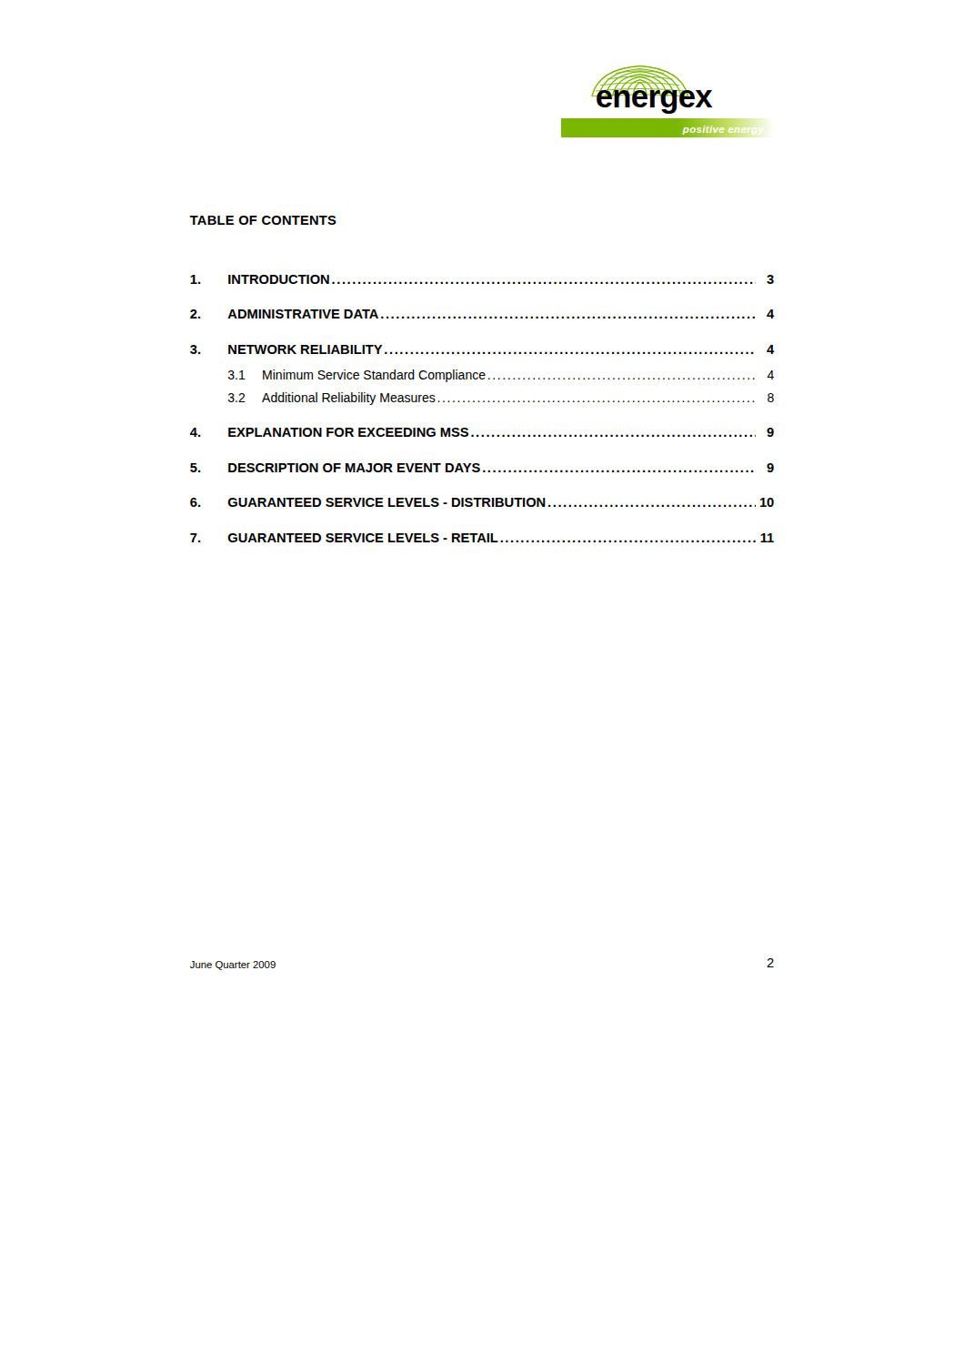energex
positive energy
TABLE OF CONTENTS
1. INTRODUCTION .......................................................................................................... 3
2. ADMINISTRATIVE DATA .......................................................................................................... 4
3. NETWORK RELIABILITY .......................................................................................................... 4
3.1 Minimum Service Standard Compliance .......................................................................................................... 4
3.2 Additional Reliability Measures .......................................................................................................... 8
4. EXPLANATION FOR EXCEEDING MSS .......................................................................................................... 9
5. DESCRIPTION OF MAJOR EVENT DAYS .......................................................................................................... 9
6. GUARANTEED SERVICE LEVELS - DISTRIBUTION .......................................................................................................... 10
7. GUARANTEED SERVICE LEVELS - RETAIL .......................................................................................................... 11
June Quarter 2009 2